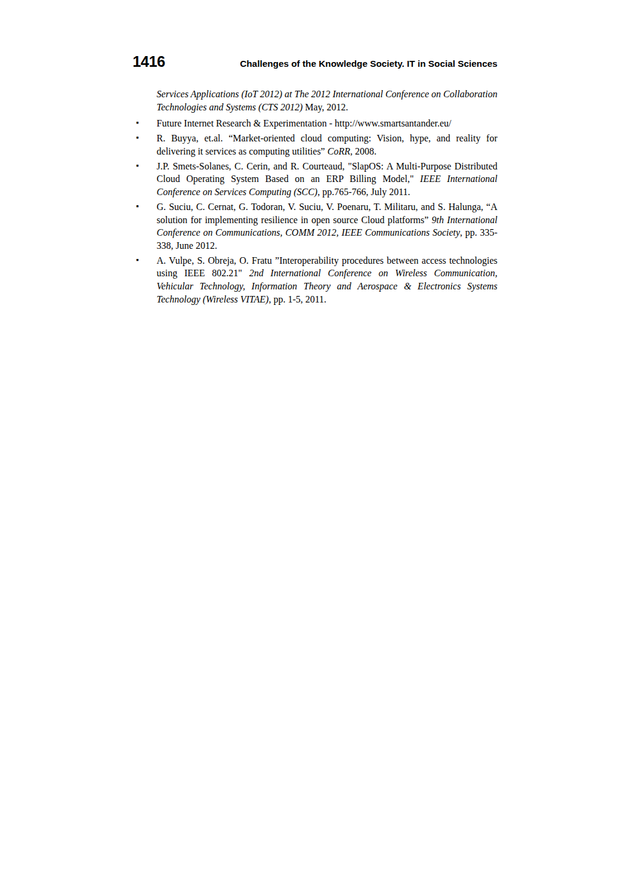1416
Challenges of the Knowledge Society. IT in Social Sciences
Services Applications (IoT 2012) at The 2012 International Conference on Collaboration Technologies and Systems (CTS 2012) May, 2012.
Future Internet Research & Experimentation - http://www.smartsantander.eu/
R. Buyya, et.al. “Market-oriented cloud computing: Vision, hype, and reality for delivering it services as computing utilities” CoRR, 2008.
J.P. Smets-Solanes, C. Cerin, and R. Courteaud, "SlapOS: A Multi-Purpose Distributed Cloud Operating System Based on an ERP Billing Model," IEEE International Conference on Services Computing (SCC), pp.765-766, July 2011.
G. Suciu, C. Cernat, G. Todoran, V. Suciu, V. Poenaru, T. Militaru, and S. Halunga, “A solution for implementing resilience in open source Cloud platforms” 9th International Conference on Communications, COMM 2012, IEEE Communications Society, pp. 335-338, June 2012.
A. Vulpe, S. Obreja, O. Fratu ”Interoperability procedures between access technologies using IEEE 802.21" 2nd International Conference on Wireless Communication, Vehicular Technology, Information Theory and Aerospace & Electronics Systems Technology (Wireless VITAE), pp. 1-5, 2011.